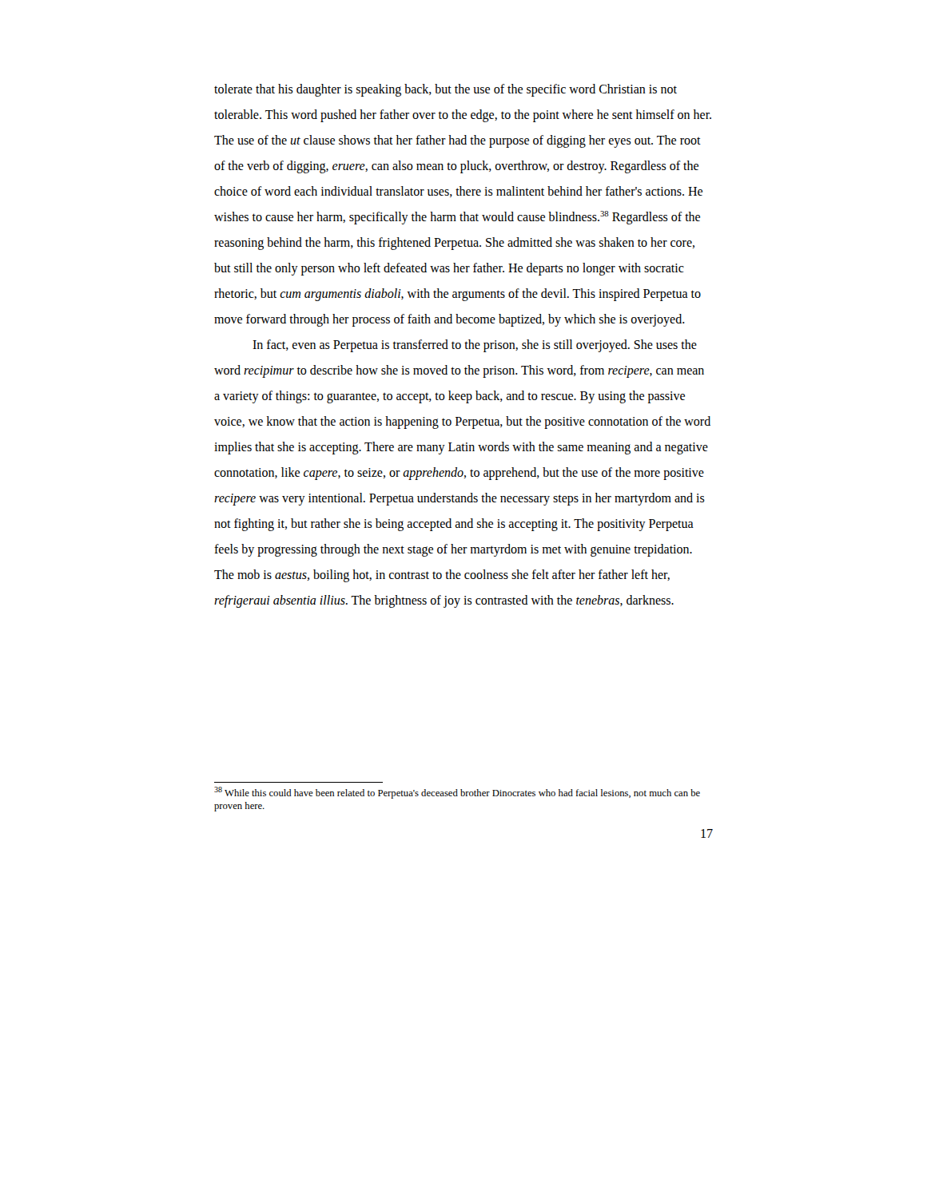tolerate that his daughter is speaking back, but the use of the specific word Christian is not tolerable. This word pushed her father over to the edge, to the point where he sent himself on her. The use of the ut clause shows that her father had the purpose of digging her eyes out. The root of the verb of digging, eruere, can also mean to pluck, overthrow, or destroy. Regardless of the choice of word each individual translator uses, there is malintent behind her father's actions. He wishes to cause her harm, specifically the harm that would cause blindness.38 Regardless of the reasoning behind the harm, this frightened Perpetua. She admitted she was shaken to her core, but still the only person who left defeated was her father. He departs no longer with socratic rhetoric, but cum argumentis diaboli, with the arguments of the devil. This inspired Perpetua to move forward through her process of faith and become baptized, by which she is overjoyed.
In fact, even as Perpetua is transferred to the prison, she is still overjoyed. She uses the word recipimur to describe how she is moved to the prison. This word, from recipere, can mean a variety of things: to guarantee, to accept, to keep back, and to rescue. By using the passive voice, we know that the action is happening to Perpetua, but the positive connotation of the word implies that she is accepting. There are many Latin words with the same meaning and a negative connotation, like capere, to seize, or apprehendo, to apprehend, but the use of the more positive recipere was very intentional. Perpetua understands the necessary steps in her martyrdom and is not fighting it, but rather she is being accepted and she is accepting it. The positivity Perpetua feels by progressing through the next stage of her martyrdom is met with genuine trepidation. The mob is aestus, boiling hot, in contrast to the coolness she felt after her father left her, refrigeraui absentia illius. The brightness of joy is contrasted with the tenebras, darkness.
38 While this could have been related to Perpetua's deceased brother Dinocrates who had facial lesions, not much can be proven here.
17